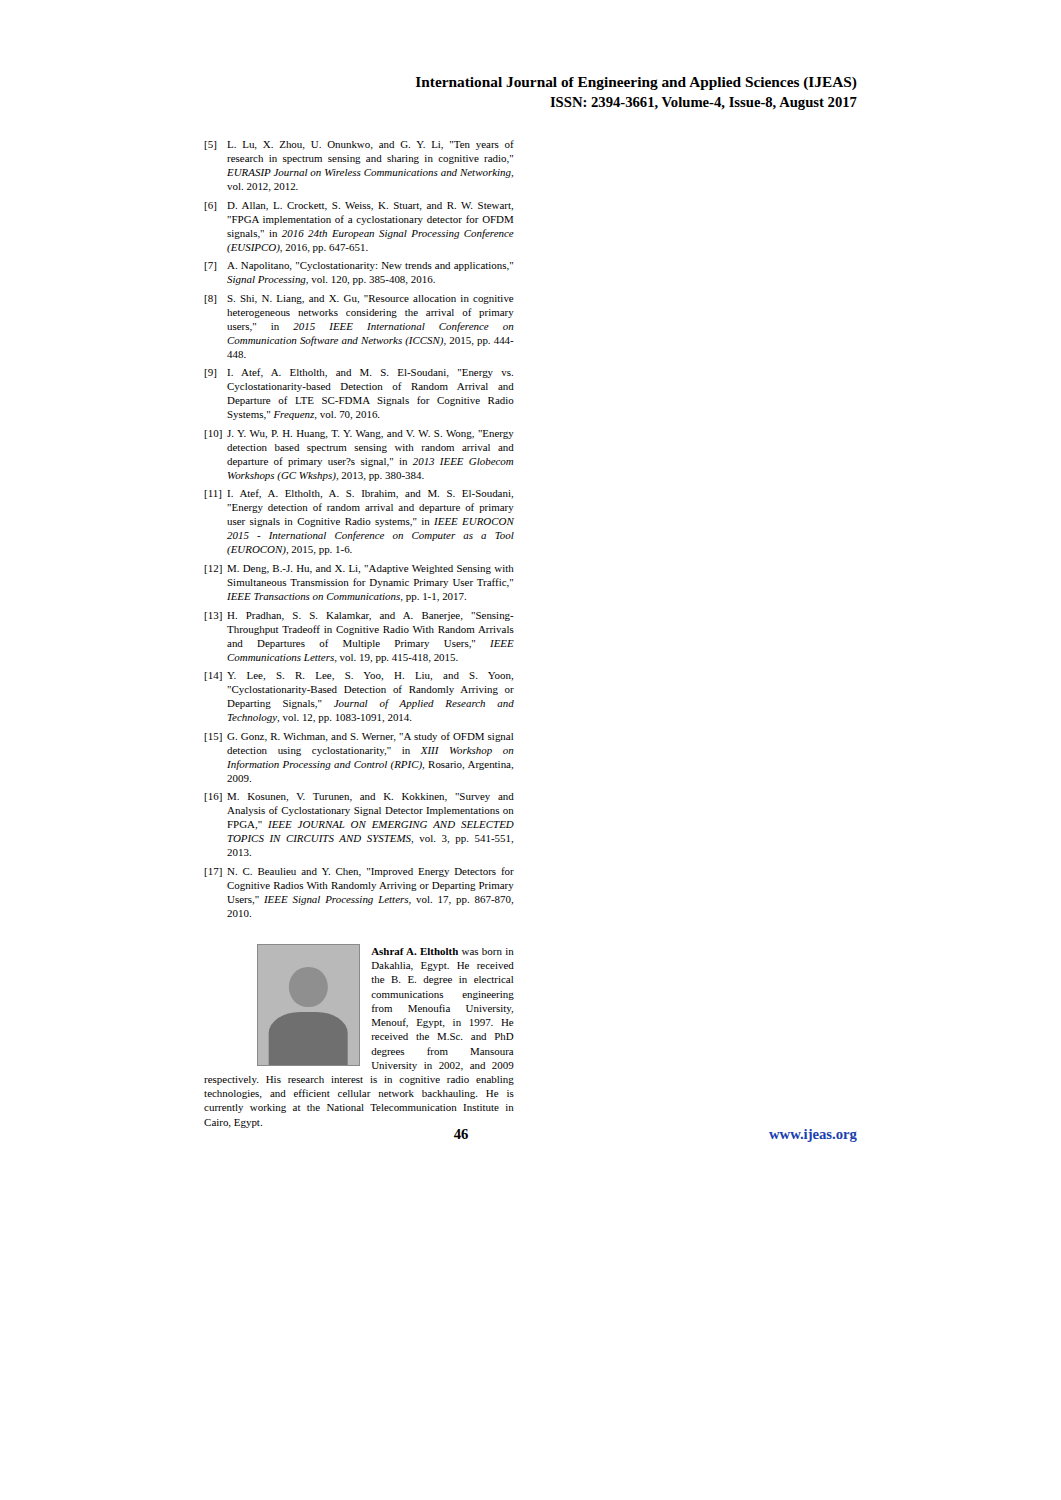International Journal of Engineering and Applied Sciences (IJEAS)
ISSN: 2394-3661, Volume-4, Issue-8, August 2017
[5] L. Lu, X. Zhou, U. Onunkwo, and G. Y. Li, "Ten years of research in spectrum sensing and sharing in cognitive radio," EURASIP Journal on Wireless Communications and Networking, vol. 2012, 2012.
[6] D. Allan, L. Crockett, S. Weiss, K. Stuart, and R. W. Stewart, "FPGA implementation of a cyclostationary detector for OFDM signals," in 2016 24th European Signal Processing Conference (EUSIPCO), 2016, pp. 647-651.
[7] A. Napolitano, "Cyclostationarity: New trends and applications," Signal Processing, vol. 120, pp. 385-408, 2016.
[8] S. Shi, N. Liang, and X. Gu, "Resource allocation in cognitive heterogeneous networks considering the arrival of primary users," in 2015 IEEE International Conference on Communication Software and Networks (ICCSN), 2015, pp. 444-448.
[9] I. Atef, A. Eltholth, and M. S. El-Soudani, "Energy vs. Cyclostationarity-based Detection of Random Arrival and Departure of LTE SC-FDMA Signals for Cognitive Radio Systems," Frequenz, vol. 70, 2016.
[10] J. Y. Wu, P. H. Huang, T. Y. Wang, and V. W. S. Wong, "Energy detection based spectrum sensing with random arrival and departure of primary user?s signal," in 2013 IEEE Globecom Workshops (GC Wkshps), 2013, pp. 380-384.
[11] I. Atef, A. Eltholth, A. S. Ibrahim, and M. S. El-Soudani, "Energy detection of random arrival and departure of primary user signals in Cognitive Radio systems," in IEEE EUROCON 2015 - International Conference on Computer as a Tool (EUROCON), 2015, pp. 1-6.
[12] M. Deng, B.-J. Hu, and X. Li, "Adaptive Weighted Sensing with Simultaneous Transmission for Dynamic Primary User Traffic," IEEE Transactions on Communications, pp. 1-1, 2017.
[13] H. Pradhan, S. S. Kalamkar, and A. Banerjee, "Sensing-Throughput Tradeoff in Cognitive Radio With Random Arrivals and Departures of Multiple Primary Users," IEEE Communications Letters, vol. 19, pp. 415-418, 2015.
[14] Y. Lee, S. R. Lee, S. Yoo, H. Liu, and S. Yoon, "Cyclostationarity-Based Detection of Randomly Arriving or Departing Signals," Journal of Applied Research and Technology, vol. 12, pp. 1083-1091, 2014.
[15] G. Gonz, R. Wichman, and S. Werner, "A study of OFDM signal detection using cyclostationarity," in XIII Workshop on Information Processing and Control (RPIC), Rosario, Argentina, 2009.
[16] M. Kosunen, V. Turunen, and K. Kokkinen, "Survey and Analysis of Cyclostationary Signal Detector Implementations on FPGA," IEEE JOURNAL ON EMERGING AND SELECTED TOPICS IN CIRCUITS AND SYSTEMS, vol. 3, pp. 541-551, 2013.
[17] N. C. Beaulieu and Y. Chen, "Improved Energy Detectors for Cognitive Radios With Randomly Arriving or Departing Primary Users," IEEE Signal Processing Letters, vol. 17, pp. 867-870, 2010.
Ashraf A. Eltholth was born in Dakahlia, Egypt. He received the B. E. degree in electrical communications engineering from Menoufia University, Menouf, Egypt, in 1997. He received the M.Sc. and PhD degrees from Mansoura University in 2002, and 2009 respectively. His research interest is in cognitive radio enabling technologies, and efficient cellular network backhauling. He is currently working at the National Telecommunication Institute in Cairo, Egypt.
46
www.ijeas.org